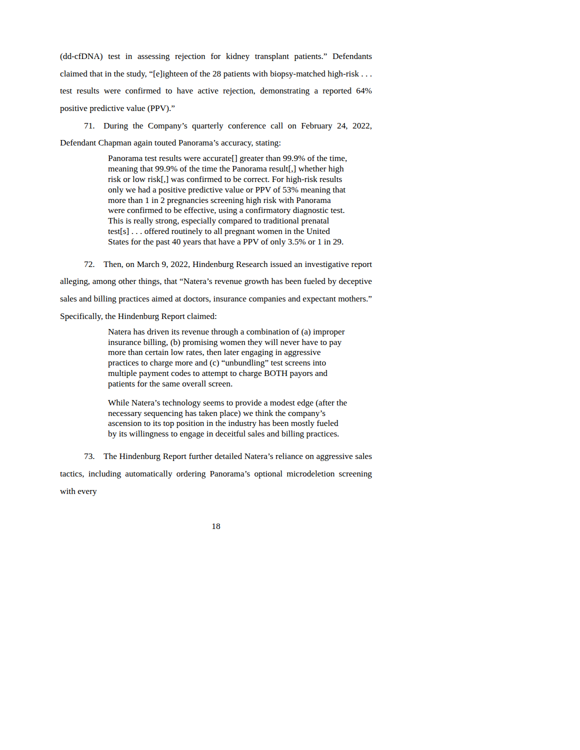(dd-cfDNA) test in assessing rejection for kidney transplant patients.” Defendants claimed that in the study, “[e]ighteen of the 28 patients with biopsy-matched high-risk . . . test results were confirmed to have active rejection, demonstrating a reported 64% positive predictive value (PPV).”
71. During the Company’s quarterly conference call on February 24, 2022, Defendant Chapman again touted Panorama’s accuracy, stating:
Panorama test results were accurate[] greater than 99.9% of the time, meaning that 99.9% of the time the Panorama result[,] whether high risk or low risk[,] was confirmed to be correct. For high-risk results only we had a positive predictive value or PPV of 53% meaning that more than 1 in 2 pregnancies screening high risk with Panorama were confirmed to be effective, using a confirmatory diagnostic test. This is really strong, especially compared to traditional prenatal test[s] . . . offered routinely to all pregnant women in the United States for the past 40 years that have a PPV of only 3.5% or 1 in 29.
72. Then, on March 9, 2022, Hindenburg Research issued an investigative report alleging, among other things, that “Natera’s revenue growth has been fueled by deceptive sales and billing practices aimed at doctors, insurance companies and expectant mothers.” Specifically, the Hindenburg Report claimed:
Natera has driven its revenue through a combination of (a) improper insurance billing, (b) promising women they will never have to pay more than certain low rates, then later engaging in aggressive practices to charge more and (c) “unbundling” test screens into multiple payment codes to attempt to charge BOTH payors and patients for the same overall screen.
While Natera’s technology seems to provide a modest edge (after the necessary sequencing has taken place) we think the company’s ascension to its top position in the industry has been mostly fueled by its willingness to engage in deceitful sales and billing practices.
73. The Hindenburg Report further detailed Natera’s reliance on aggressive sales tactics, including automatically ordering Panorama’s optional microdeletion screening with every
18